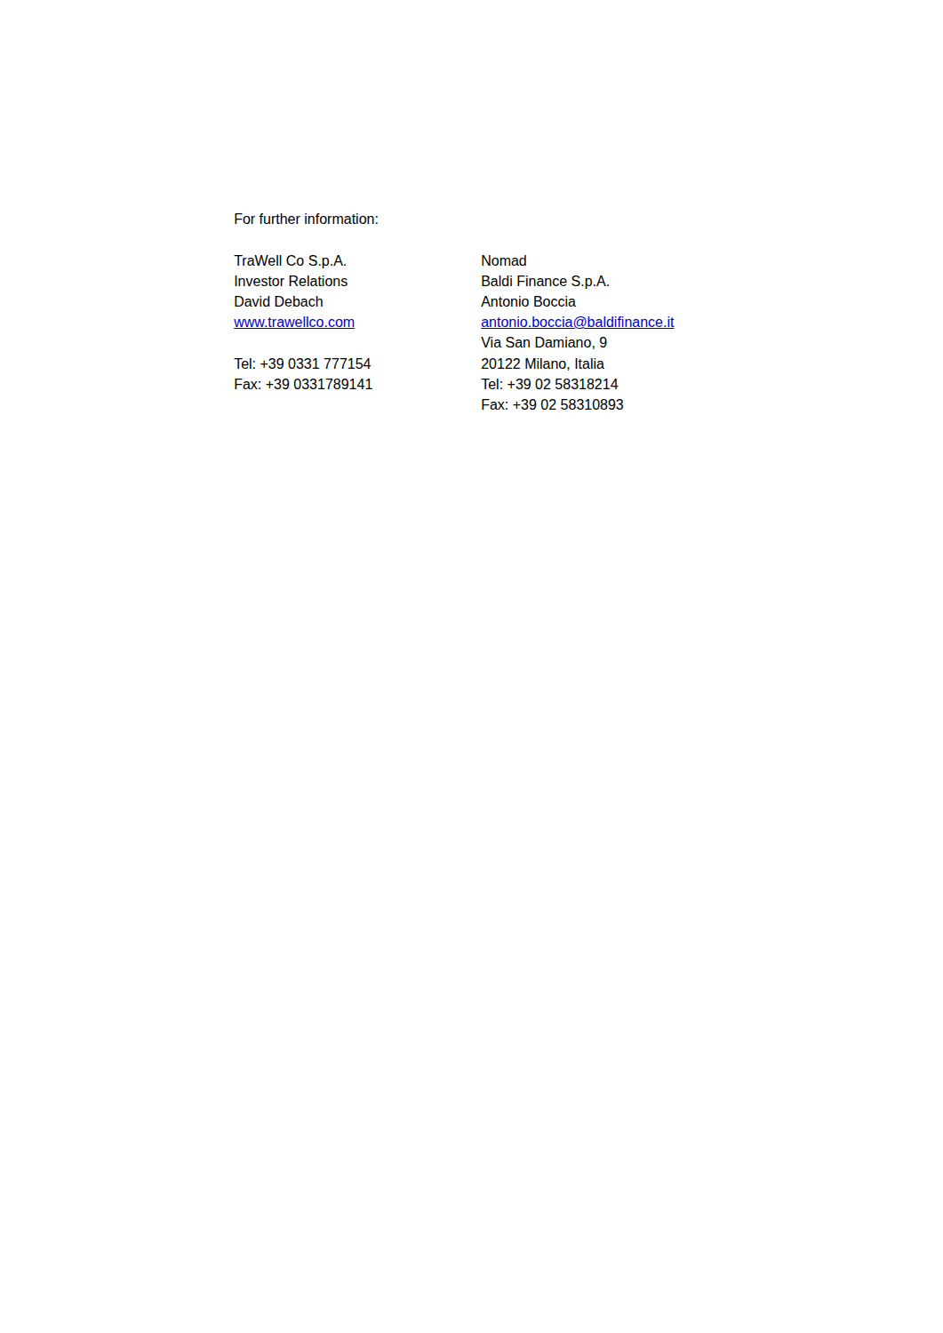For further information:
| TraWell Co S.p.A. Investor Relations David Debach www.trawellco.com Tel: +39 0331 777154 Fax: +39 0331789141 | Nomad Baldi Finance S.p.A. Antonio Boccia antonio.boccia@baldifinance.it Via San Damiano, 9 20122 Milano, Italia Tel: +39 02 58318214 Fax: +39 02 58310893 |